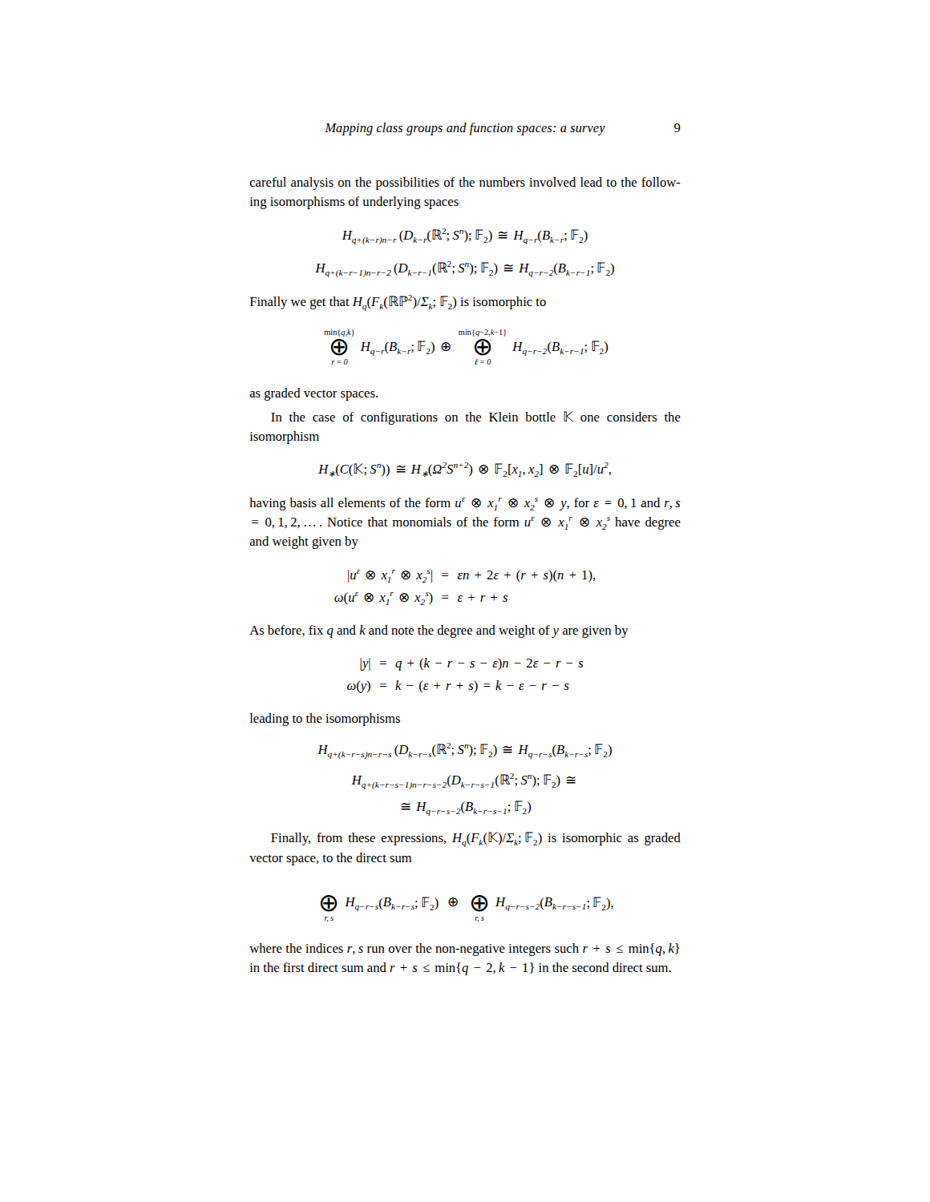Mapping class groups and function spaces: a survey 9
careful analysis on the possibilities of the numbers involved lead to the following isomorphisms of underlying spaces
Hq+(k−r)n−r (Dk−r(ℝ2; Sn); 𝔽2) ≅ Hq−r(Bk−r; 𝔽2)
Hq+(k−r−1)n−r−2 (Dk−r−1(ℝ2; Sn); 𝔽2) ≅ Hq−r−2(Bk−r−1; 𝔽2)
Finally we get that Hq(Fk(ℝℙ2)/Σk; 𝔽2) is isomorphic to
min{q,k} ⊕ r = 0 Hq−r(Bk−r; 𝔽2) ⊕ min{q−2,k−1} ⊕ ℓ = 0 Hq−r−2(Bk−r−1; 𝔽2)
as graded vector spaces.
In the case of configurations on the Klein bottle 𝕂 one considers the isomorphism
H∗(C(𝕂; Sn)) ≅ H∗(Ω2Sn+2) ⊗ 𝔽2[x1, x2] ⊗ 𝔽2[u]/u2,
having basis all elements of the form uε ⊗ x1r ⊗ x2s ⊗ y, for ε = 0, 1 and r, s = 0, 1, 2, … . Notice that monomials of the form uε ⊗ x1r ⊗ x2s have degree and weight given by
| / u ε ⊗ x 1 r ⊗ x 2 s / | = | εn + 2 ε + ( r + s )( n + 1 ) , |
| ω ( u ε ⊗ x 1 r ⊗ x 2 s ) | = | ε + r + s |
As before, fix q and k and note the degree and weight of y are given by
| / y / | = | q + ( k − r − s − ε ) n − 2 ε − r − s |
| ω ( y ) | = | k − ( ε + r + s ) = k − ε − r − s |
leading to the isomorphisms
Hq+(k−r−s)n−r−s (Dk−r−s(ℝ2; Sn); 𝔽2) ≅ Hq−r−s(Bk−r−s; 𝔽2)
Hq+(k−r−s−1)n−r−s−2(Dk−r−s−1(ℝ2; Sn); 𝔽2) ≅
≅ Hq−r−s−2(Bk−r−s−1; 𝔽2)
Finally, from these expressions, Hq(Fk(𝕂)/Σk; 𝔽2) is isomorphic as graded vector space, to the direct sum
⊕ r, s Hq−r−s(Bk−r−s; 𝔽2) ⊕ ⊕ r, s Hq−r−s−2(Bk−r−s−1; 𝔽2),
where the indices r, s run over the non-negative integers such r + s ≤ min{q, k} in the first direct sum and r + s ≤ min{q − 2, k − 1} in the second direct sum.